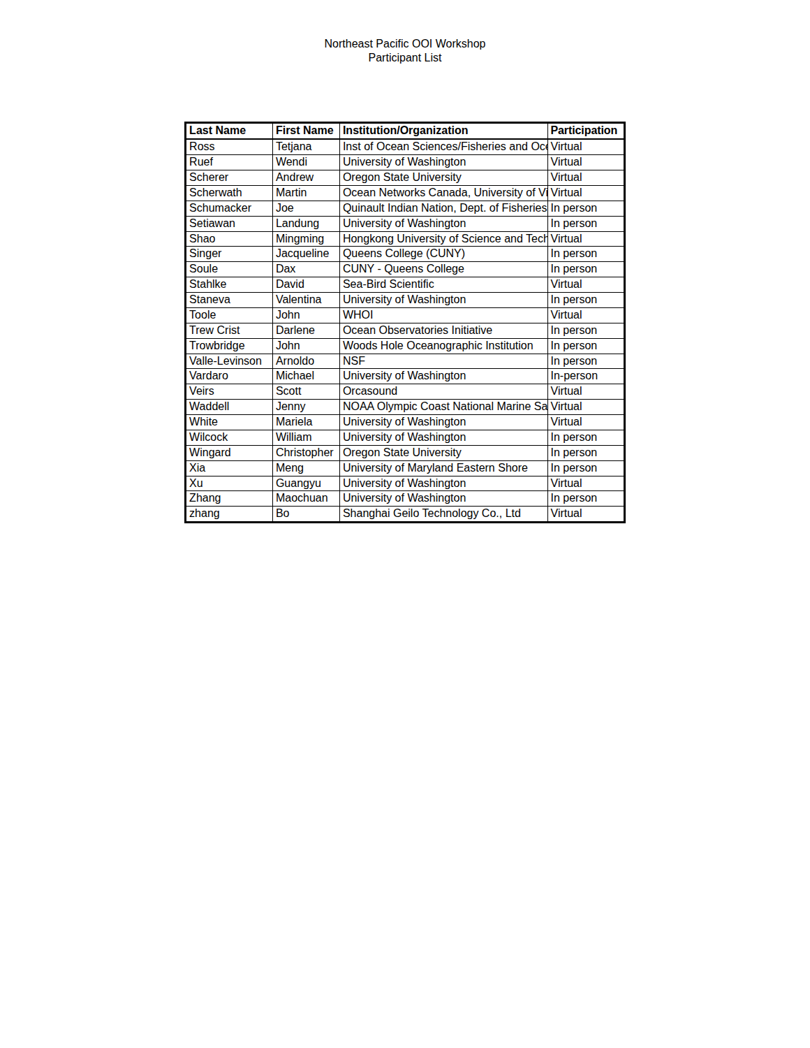Northeast Pacific OOI Workshop Participant List
| Last Name | First Name | Institution/Organization | Participation |
| --- | --- | --- | --- |
| Ross | Tetjana | Inst of Ocean Sciences/Fisheries and Oceans Canada | Virtual |
| Ruef | Wendi | University of Washington | Virtual |
| Scherer | Andrew | Oregon State University | Virtual |
| Scherwath | Martin | Ocean Networks Canada, University of Victoria | Virtual |
| Schumacker | Joe | Quinault Indian Nation, Dept. of Fisheries | In person |
| Setiawan | Landung | University of Washington | In person |
| Shao | Mingming | Hongkong University of Science and Technology | Virtual |
| Singer | Jacqueline | Queens College (CUNY) | In person |
| Soule | Dax | CUNY - Queens College | In person |
| Stahlke | David | Sea-Bird Scientific | Virtual |
| Staneva | Valentina | University of Washington | In person |
| Toole | John | WHOI | Virtual |
| Trew Crist | Darlene | Ocean Observatories Initiative | In person |
| Trowbridge | John | Woods Hole Oceanographic Institution | In person |
| Valle-Levinson | Arnoldo | NSF | In person |
| Vardaro | Michael | University of Washington | In-person |
| Veirs | Scott | Orcasound | Virtual |
| Waddell | Jenny | NOAA Olympic Coast National Marine Sanctuary | Virtual |
| White | Mariela | University of Washington | Virtual |
| Wilcock | William | University of Washington | In person |
| Wingard | Christopher | Oregon State University | In person |
| Xia | Meng | University of Maryland Eastern Shore | In person |
| Xu | Guangyu | University of Washington | Virtual |
| Zhang | Maochuan | University of Washington | In person |
| zhang | Bo | Shanghai Geilo Technology Co., Ltd | Virtual |